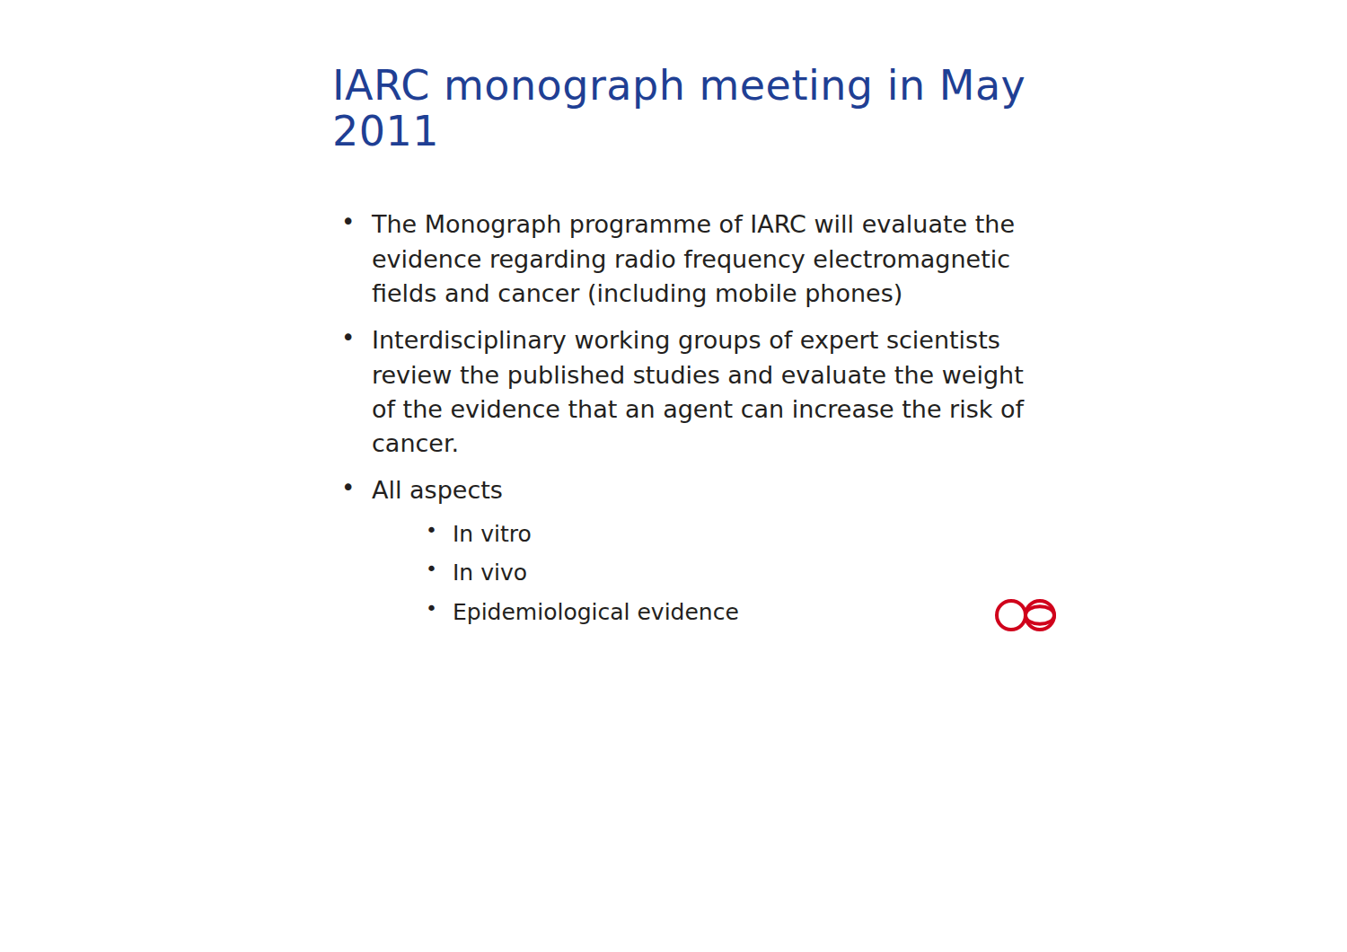IARC monograph meeting in May 2011
The Monograph programme of IARC will evaluate the evidence regarding radio frequency electromagnetic fields and cancer (including mobile phones)
Interdisciplinary working groups of expert scientists review the published studies and evaluate the weight of the evidence that an agent can increase the risk of cancer.
All aspects
In vitro
In vivo
Epidemiological evidence